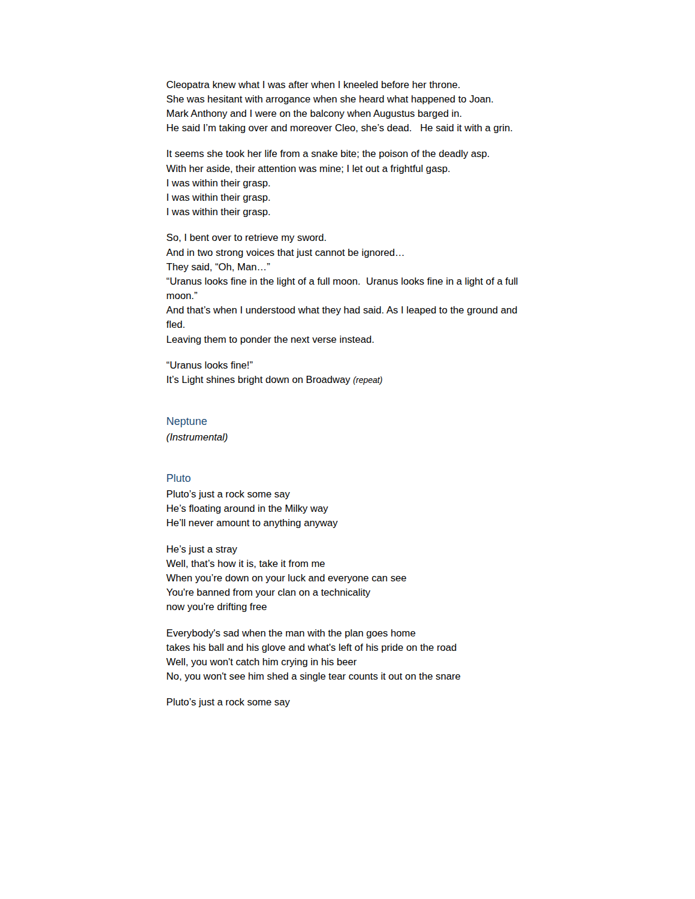Cleopatra knew what I was after when I kneeled before her throne.
She was hesitant with arrogance when she heard what happened to Joan.
Mark Anthony and I were on the balcony when Augustus barged in.
He said I’m taking over and moreover Cleo, she’s dead. He said it with a grin.
It seems she took her life from a snake bite; the poison of the deadly asp.
With her aside, their attention was mine; I let out a frightful gasp.
I was within their grasp.
I was within their grasp.
I was within their grasp.
So, I bent over to retrieve my sword.
And in two strong voices that just cannot be ignored…
They said, “Oh, Man…”
“Uranus looks fine in the light of a full moon. Uranus looks fine in a light of a full moon.”
And that’s when I understood what they had said. As I leaped to the ground and fled.
Leaving them to ponder the next verse instead.
“Uranus looks fine!”
It’s Light shines bright down on Broadway (repeat)
Neptune
(Instrumental)
Pluto
Pluto’s just a rock some say
He’s floating around in the Milky way
He’ll never amount to anything anyway
He’s just a stray
Well, that’s how it is, take it from me
When you’re down on your luck and everyone can see
You're banned from your clan on a technicality
now you're drifting free
Everybody's sad when the man with the plan goes home
takes his ball and his glove and what's left of his pride on the road
Well, you won't catch him crying in his beer
No, you won't see him shed a single tear counts it out on the snare
Pluto’s just a rock some say